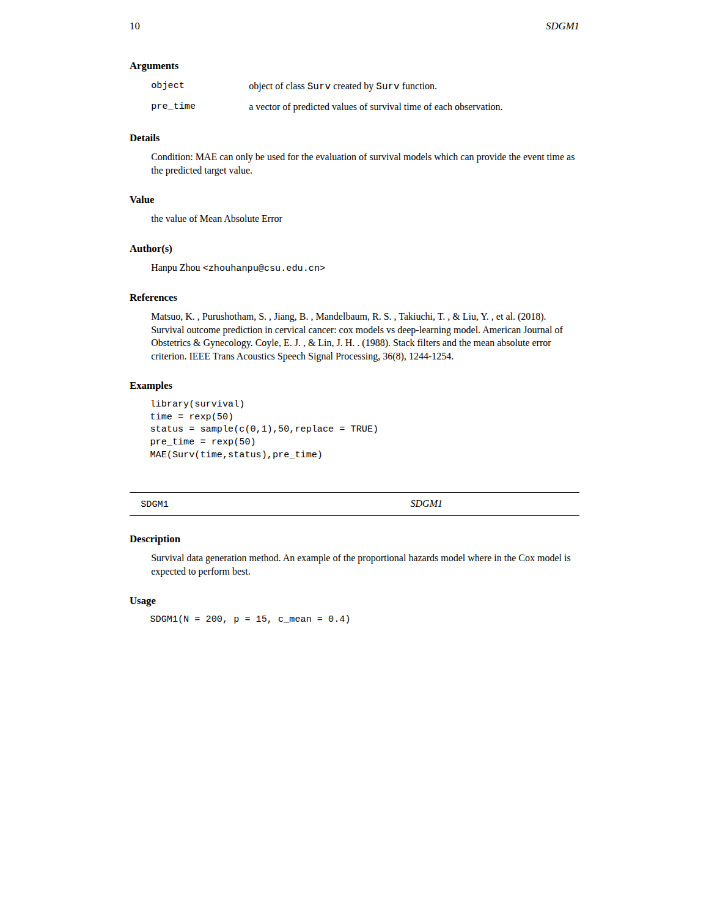10 SDGM1
Arguments
object
object of class Surv created by Surv function.
pre_time
a vector of predicted values of survival time of each observation.
Details
Condition: MAE can only be used for the evaluation of survival models which can provide the event time as the predicted target value.
Value
the value of Mean Absolute Error
Author(s)
Hanpu Zhou <zhouhanpu@csu.edu.cn>
References
Matsuo, K. , Purushotham, S. , Jiang, B. , Mandelbaum, R. S. , Takiuchi, T. , & Liu, Y. , et al. (2018). Survival outcome prediction in cervical cancer: cox models vs deep-learning model. American Journal of Obstetrics & Gynecology. Coyle, E. J. , & Lin, J. H. . (1988). Stack filters and the mean absolute error criterion. IEEE Trans Acoustics Speech Signal Processing, 36(8), 1244-1254.
Examples
library(survival)
time = rexp(50)
status = sample(c(0,1),50,replace = TRUE)
pre_time = rexp(50)
MAE(Surv(time,status),pre_time)
SDGM1 SDGM1
Description
Survival data generation method. An example of the proportional hazards model where in the Cox model is expected to perform best.
Usage
SDGM1(N = 200, p = 15, c_mean = 0.4)